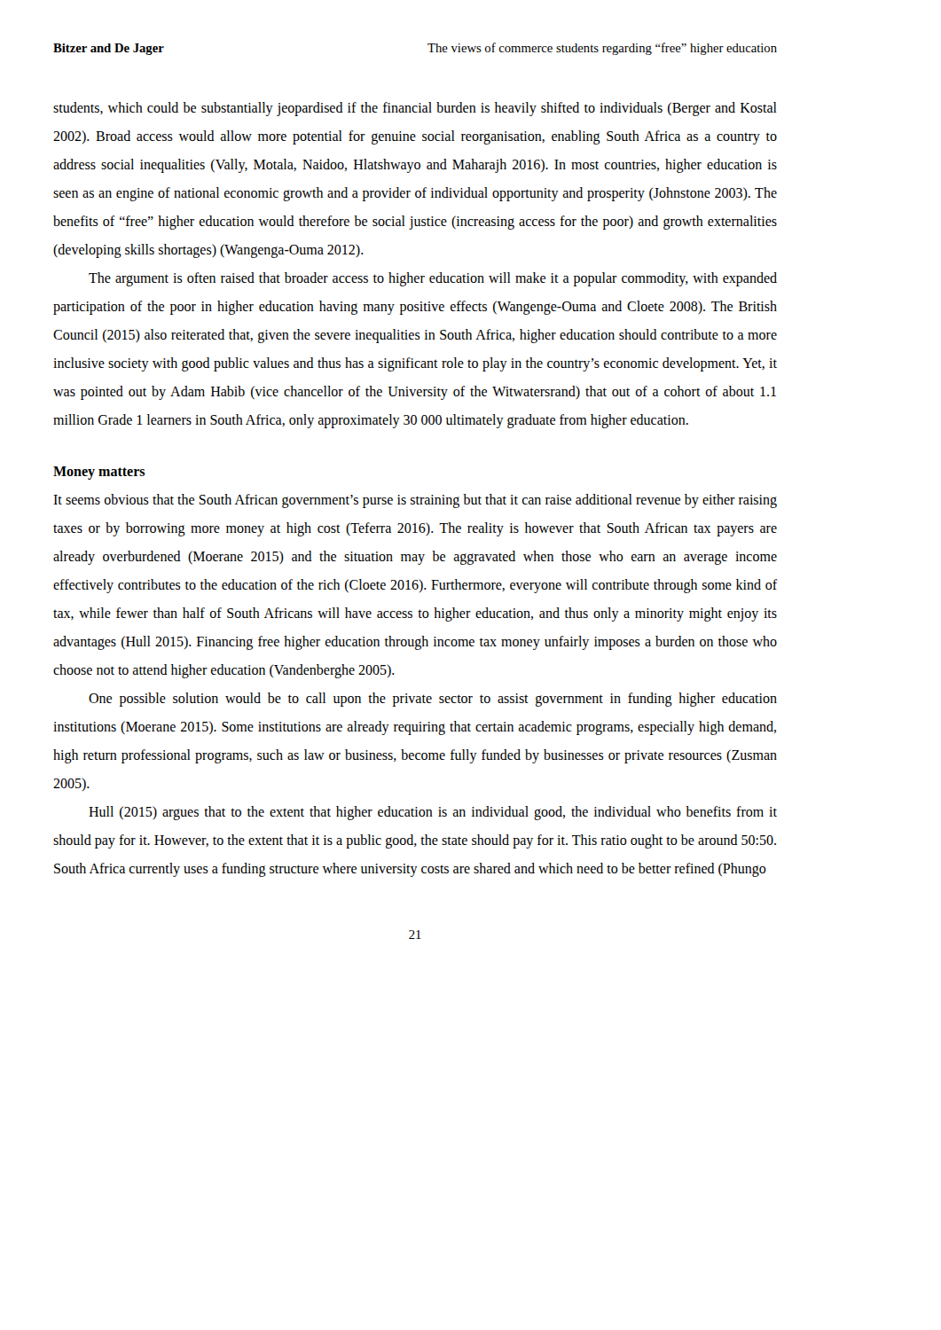Bitzer and De Jager The views of commerce students regarding “free” higher education
students, which could be substantially jeopardised if the financial burden is heavily shifted to individuals (Berger and Kostal 2002). Broad access would allow more potential for genuine social reorganisation, enabling South Africa as a country to address social inequalities (Vally, Motala, Naidoo, Hlatshwayo and Maharajh 2016). In most countries, higher education is seen as an engine of national economic growth and a provider of individual opportunity and prosperity (Johnstone 2003). The benefits of “free” higher education would therefore be social justice (increasing access for the poor) and growth externalities (developing skills shortages) (Wangenga-Ouma 2012).
The argument is often raised that broader access to higher education will make it a popular commodity, with expanded participation of the poor in higher education having many positive effects (Wangenge-Ouma and Cloete 2008). The British Council (2015) also reiterated that, given the severe inequalities in South Africa, higher education should contribute to a more inclusive society with good public values and thus has a significant role to play in the country’s economic development. Yet, it was pointed out by Adam Habib (vice chancellor of the University of the Witwatersrand) that out of a cohort of about 1.1 million Grade 1 learners in South Africa, only approximately 30 000 ultimately graduate from higher education.
Money matters
It seems obvious that the South African government’s purse is straining but that it can raise additional revenue by either raising taxes or by borrowing more money at high cost (Teferra 2016). The reality is however that South African tax payers are already overburdened (Moerane 2015) and the situation may be aggravated when those who earn an average income effectively contributes to the education of the rich (Cloete 2016). Furthermore, everyone will contribute through some kind of tax, while fewer than half of South Africans will have access to higher education, and thus only a minority might enjoy its advantages (Hull 2015). Financing free higher education through income tax money unfairly imposes a burden on those who choose not to attend higher education (Vandenberghe 2005).
One possible solution would be to call upon the private sector to assist government in funding higher education institutions (Moerane 2015). Some institutions are already requiring that certain academic programs, especially high demand, high return professional programs, such as law or business, become fully funded by businesses or private resources (Zusman 2005).
Hull (2015) argues that to the extent that higher education is an individual good, the individual who benefits from it should pay for it. However, to the extent that it is a public good, the state should pay for it. This ratio ought to be around 50:50. South Africa currently uses a funding structure where university costs are shared and which need to be better refined (Phungo
21